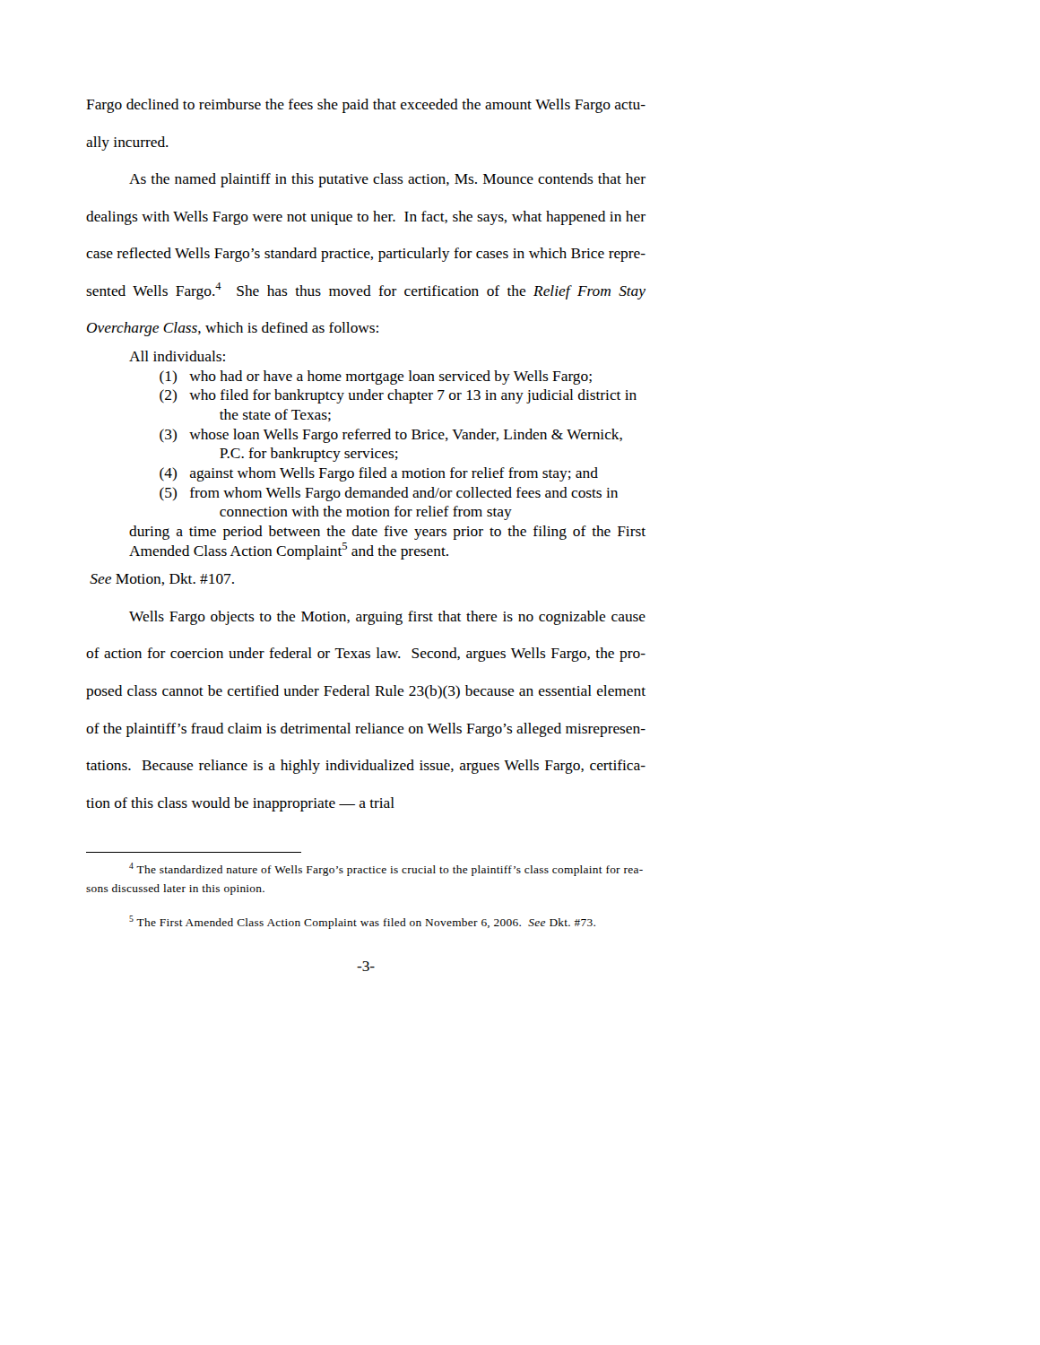Fargo declined to reimburse the fees she paid that exceeded the amount Wells Fargo actually incurred.
As the named plaintiff in this putative class action, Ms. Mounce contends that her dealings with Wells Fargo were not unique to her. In fact, she says, what happened in her case reflected Wells Fargo’s standard practice, particularly for cases in which Brice represented Wells Fargo.4 She has thus moved for certification of the Relief From Stay Overcharge Class, which is defined as follows:
All individuals:
(1) who had or have a home mortgage loan serviced by Wells Fargo;
(2) who filed for bankruptcy under chapter 7 or 13 in any judicial district in the state of Texas;
(3) whose loan Wells Fargo referred to Brice, Vander, Linden & Wernick, P.C. for bankruptcy services;
(4) against whom Wells Fargo filed a motion for relief from stay; and
(5) from whom Wells Fargo demanded and/or collected fees and costs in connection with the motion for relief from stay
during a time period between the date five years prior to the filing of the First Amended Class Action Complaint5 and the present.
See Motion, Dkt. #107.
Wells Fargo objects to the Motion, arguing first that there is no cognizable cause of action for coercion under federal or Texas law. Second, argues Wells Fargo, the proposed class cannot be certified under Federal Rule 23(b)(3) because an essential element of the plaintiff’s fraud claim is detrimental reliance on Wells Fargo’s alleged misrepresentations. Because reliance is a highly individualized issue, argues Wells Fargo, certification of this class would be inappropriate — a trial
4 The standardized nature of Wells Fargo’s practice is crucial to the plaintiff’s class complaint for reasons discussed later in this opinion.
5 The First Amended Class Action Complaint was filed on November 6, 2006. See Dkt. #73.
-3-